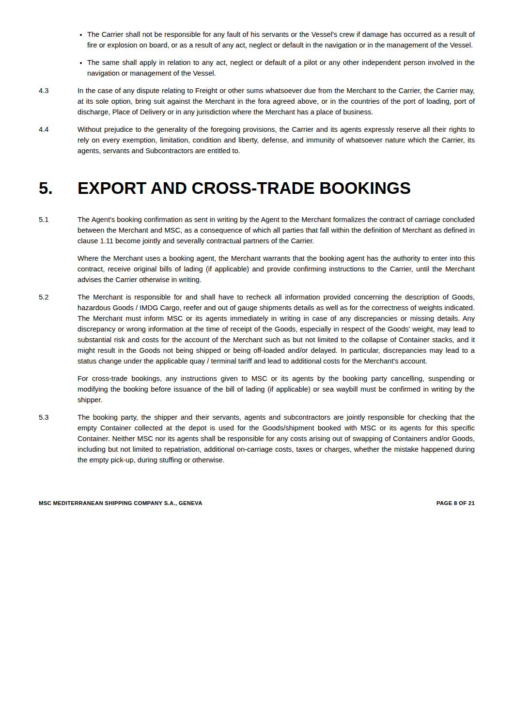The Carrier shall not be responsible for any fault of his servants or the Vessel's crew if damage has occurred as a result of fire or explosion on board, or as a result of any act, neglect or default in the navigation or in the management of the Vessel.
The same shall apply in relation to any act, neglect or default of a pilot or any other independent person involved in the navigation or management of the Vessel.
4.3
In the case of any dispute relating to Freight or other sums whatsoever due from the Merchant to the Carrier, the Carrier may, at its sole option, bring suit against the Merchant in the fora agreed above, or in the countries of the port of loading, port of discharge, Place of Delivery or in any jurisdiction where the Merchant has a place of business.
4.4
Without prejudice to the generality of the foregoing provisions, the Carrier and its agents expressly reserve all their rights to rely on every exemption, limitation, condition and liberty, defense, and immunity of whatsoever nature which the Carrier, its agents, servants and Subcontractors are entitled to.
5. EXPORT AND CROSS-TRADE BOOKINGS
5.1
The Agent's booking confirmation as sent in writing by the Agent to the Merchant formalizes the contract of carriage concluded between the Merchant and MSC, as a consequence of which all parties that fall within the definition of Merchant as defined in clause 1.11 become jointly and severally contractual partners of the Carrier.
Where the Merchant uses a booking agent, the Merchant warrants that the booking agent has the authority to enter into this contract, receive original bills of lading (if applicable) and provide confirming instructions to the Carrier, until the Merchant advises the Carrier otherwise in writing.
5.2
The Merchant is responsible for and shall have to recheck all information provided concerning the description of Goods, hazardous Goods / IMDG Cargo, reefer and out of gauge shipments details as well as for the correctness of weights indicated. The Merchant must inform MSC or its agents immediately in writing in case of any discrepancies or missing details. Any discrepancy or wrong information at the time of receipt of the Goods, especially in respect of the Goods' weight, may lead to substantial risk and costs for the account of the Merchant such as but not limited to the collapse of Container stacks, and it might result in the Goods not being shipped or being off-loaded and/or delayed. In particular, discrepancies may lead to a status change under the applicable quay / terminal tariff and lead to additional costs for the Merchant's account.
For cross-trade bookings, any instructions given to MSC or its agents by the booking party cancelling, suspending or modifying the booking before issuance of the bill of lading (if applicable) or sea waybill must be confirmed in writing by the shipper.
5.3
The booking party, the shipper and their servants, agents and subcontractors are jointly responsible for checking that the empty Container collected at the depot is used for the Goods/shipment booked with MSC or its agents for this specific Container. Neither MSC nor its agents shall be responsible for any costs arising out of swapping of Containers and/or Goods, including but not limited to repatriation, additional on-carriage costs, taxes or charges, whether the mistake happened during the empty pick-up, during stuffing or otherwise.
MSC Mediterranean Shipping Company S.A., Geneva
Page 8 of 21